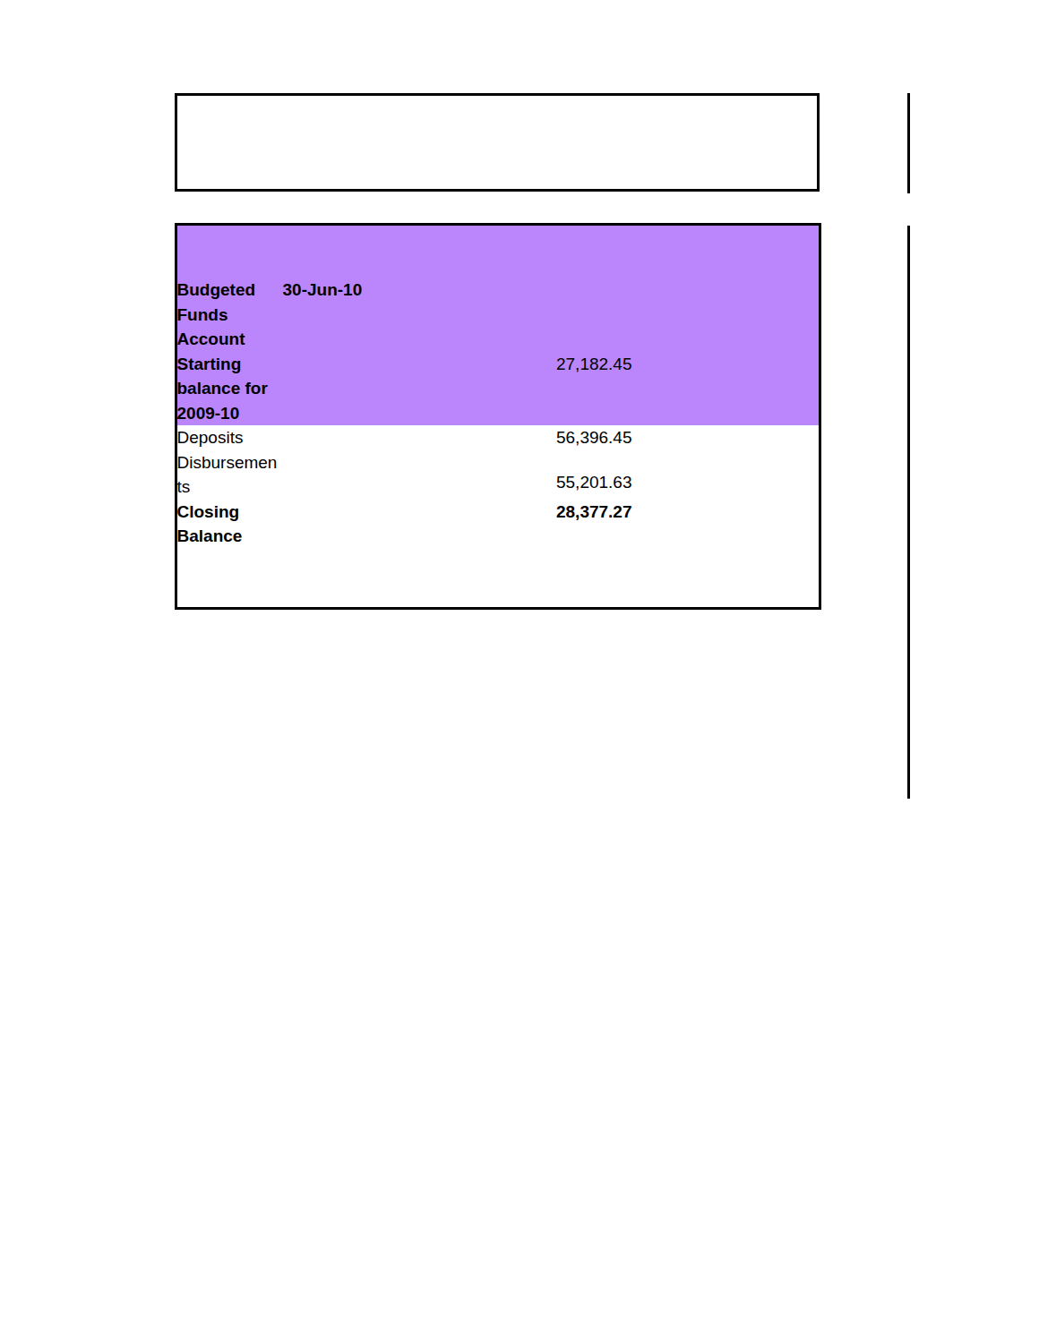| Budgeted Funds Account | 30-Jun-10 | | |
| Starting balance for 2009-10 | | 27,182.45 | |
| Deposits | | 56,396.45 | |
| Disbursemen ts | | 55,201.63 | |
| Closing Balance | | 28,377.27 | |